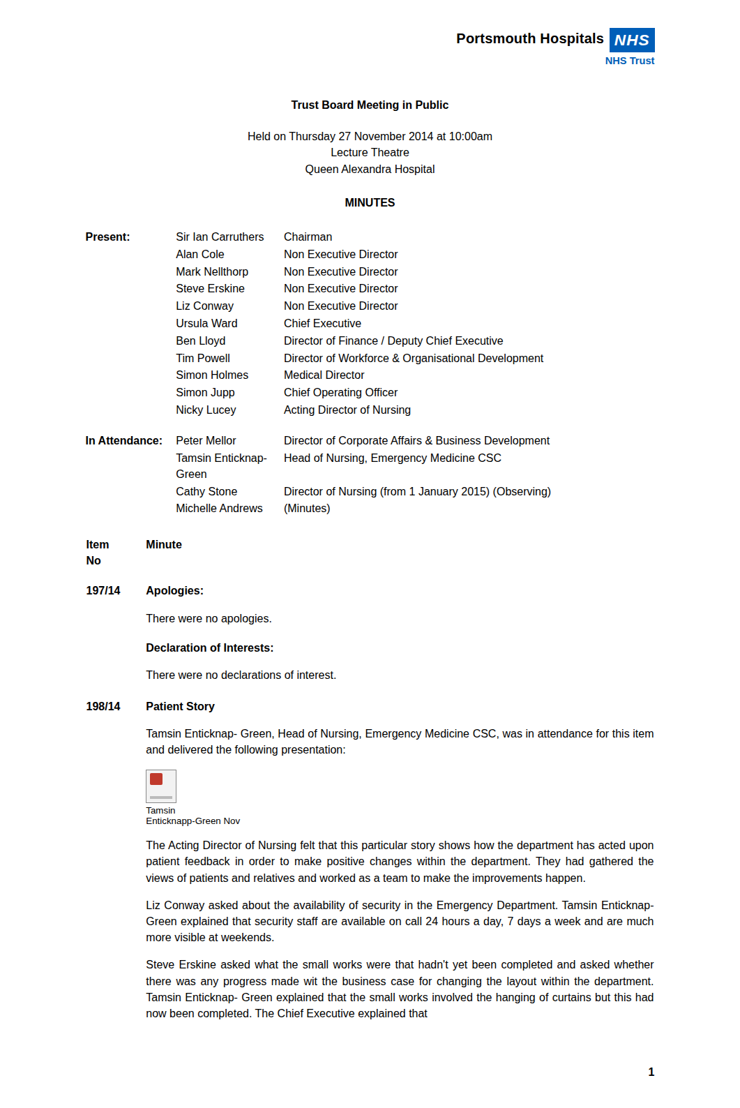Portsmouth Hospitals NHS
NHS Trust
Trust Board Meeting in Public
Held on Thursday 27 November 2014 at 10:00am
Lecture Theatre
Queen Alexandra Hospital
MINUTES
| Present: | Sir Ian Carruthers | Chairman |
| | Alan Cole | Non Executive Director |
| | Mark Nellthorp | Non Executive Director |
| | Steve Erskine | Non Executive Director |
| | Liz Conway | Non Executive Director |
| | Ursula Ward | Chief Executive |
| | Ben Lloyd | Director of Finance / Deputy Chief Executive |
| | Tim Powell | Director of Workforce & Organisational Development |
| | Simon Holmes | Medical Director |
| | Simon Jupp | Chief Operating Officer |
| | Nicky Lucey | Acting Director of Nursing |
| In Attendance: | Peter Mellor | Director of Corporate Affairs & Business Development |
| | Tamsin Enticknap- Green | Head of Nursing, Emergency Medicine CSC |
| | Cathy Stone | Director of Nursing (from 1 January 2015) (Observing) |
| | Michelle Andrews | (Minutes) |
| Item No | Minute |
| --- | --- |
| 197/14 | Apologies: There were no apologies. Declaration of Interests: There were no declarations of interest. |
| 198/14 | Patient Story Tamsin Enticknap- Green, Head of Nursing, Emergency Medicine CSC, was in attendance for this item and delivered the following presentation: Tamsin Enticknapp-Green Nov The Acting Director of Nursing felt that this particular story shows how the department has acted upon patient feedback in order to make positive changes within the department. They had gathered the views of patients and relatives and worked as a team to make the improvements happen. Liz Conway asked about the availability of security in the Emergency Department. Tamsin Enticknap- Green explained that security staff are available on call 24 hours a day, 7 days a week and are much more visible at weekends. Steve Erskine asked what the small works were that hadn't yet been completed and asked whether there was any progress made wit the business case for changing the layout within the department. Tamsin Enticknap- Green explained that the small works involved the hanging of curtains but this had now been completed. The Chief Executive explained that |
1